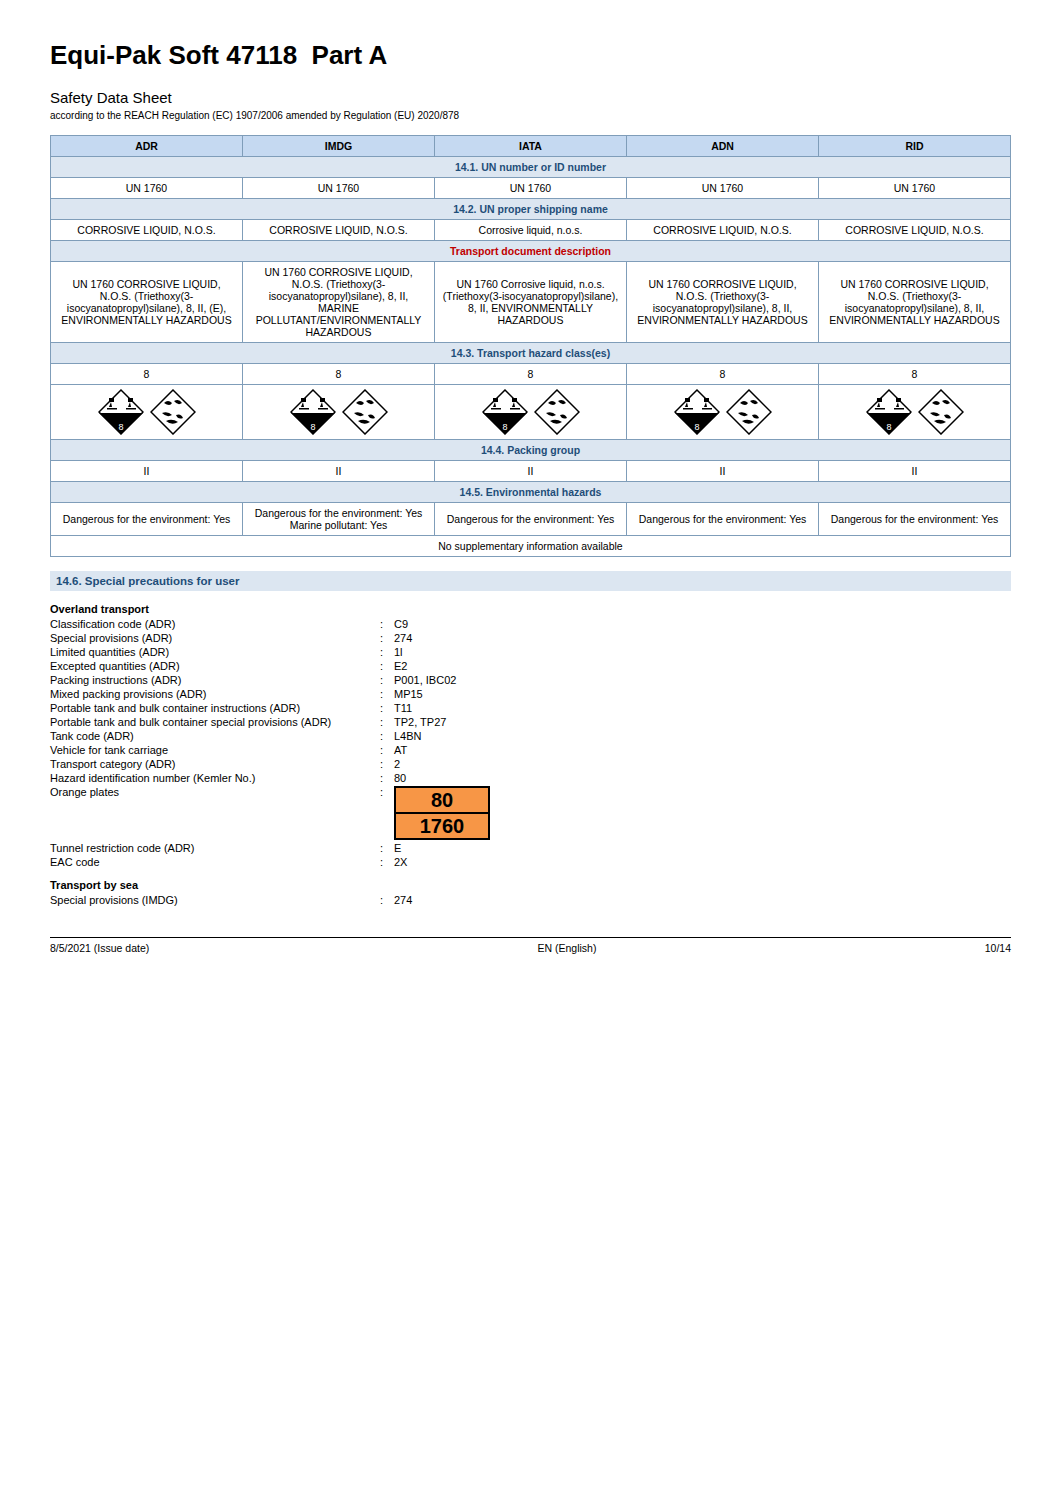Equi-Pak Soft 47118 Part A
Safety Data Sheet
according to the REACH Regulation (EC) 1907/2006 amended by Regulation (EU) 2020/878
| ADR | IMDG | IATA | ADN | RID |
| --- | --- | --- | --- | --- |
| 14.1. UN number or ID number |
| UN 1760 | UN 1760 | UN 1760 | UN 1760 | UN 1760 |
| 14.2. UN proper shipping name |
| CORROSIVE LIQUID, N.O.S. | CORROSIVE LIQUID, N.O.S. | Corrosive liquid, n.o.s. | CORROSIVE LIQUID, N.O.S. | CORROSIVE LIQUID, N.O.S. |
| Transport document description |
| UN 1760 CORROSIVE LIQUID, N.O.S. (Triethoxy(3-isocyanatopropyl)silane), 8, II, (E), ENVIRONMENTALLY HAZARDOUS | UN 1760 CORROSIVE LIQUID, N.O.S. (Triethoxy(3-isocyanatopropyl)silane), 8, II, MARINE POLLUTANT/ENVIRONMENTALLY HAZARDOUS | UN 1760 Corrosive liquid, n.o.s. (Triethoxy(3-isocyanatopropyl)silane), 8, II, ENVIRONMENTALLY HAZARDOUS | UN 1760 CORROSIVE LIQUID, N.O.S. (Triethoxy(3-isocyanatopropyl)silane), 8, II, ENVIRONMENTALLY HAZARDOUS | UN 1760 CORROSIVE LIQUID, N.O.S. (Triethoxy(3-isocyanatopropyl)silane), 8, II, ENVIRONMENTALLY HAZARDOUS |
| 14.3. Transport hazard class(es) |
| 8 | 8 | 8 | 8 | 8 |
| 8 | 8 | 8 | 8 | 8 |
| 14.4. Packing group |
| II | II | II | II | II |
| 14.5. Environmental hazards |
| Dangerous for the environment: Yes | Dangerous for the environment: Yes Marine pollutant: Yes | Dangerous for the environment: Yes | Dangerous for the environment: Yes | Dangerous for the environment: Yes |
| No supplementary information available |
14.6. Special precautions for user
Overland transport
| Classification code (ADR) | : | C9 |
| Special provisions (ADR) | : | 274 |
| Limited quantities (ADR) | : | 1l |
| Excepted quantities (ADR) | : | E2 |
| Packing instructions (ADR) | : | P001, IBC02 |
| Mixed packing provisions (ADR) | : | MP15 |
| Portable tank and bulk container instructions (ADR) | : | T11 |
| Portable tank and bulk container special provisions (ADR) | : | TP2, TP27 |
| Tank code (ADR) | : | L4BN |
| Vehicle for tank carriage | : | AT |
| Transport category (ADR) | : | 2 |
| Hazard identification number (Kemler No.) | : | 80 |
| Orange plates | : | 80 1760 |
| Tunnel restriction code (ADR) | : | E |
| EAC code | : | 2X |
Transport by sea
| Special provisions (IMDG) | : | 274 |
8/5/2021 (Issue date) EN (English) 10/14